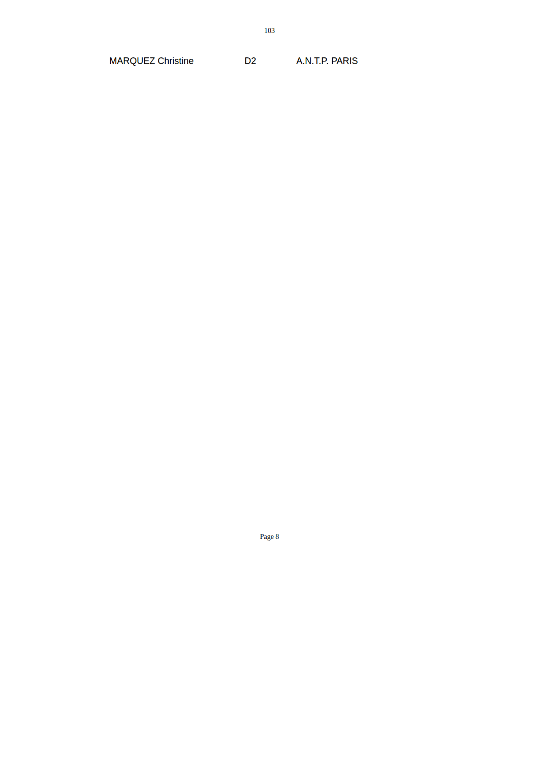103
MARQUEZ Christine D2 A.N.T.P. PARIS
Page 8